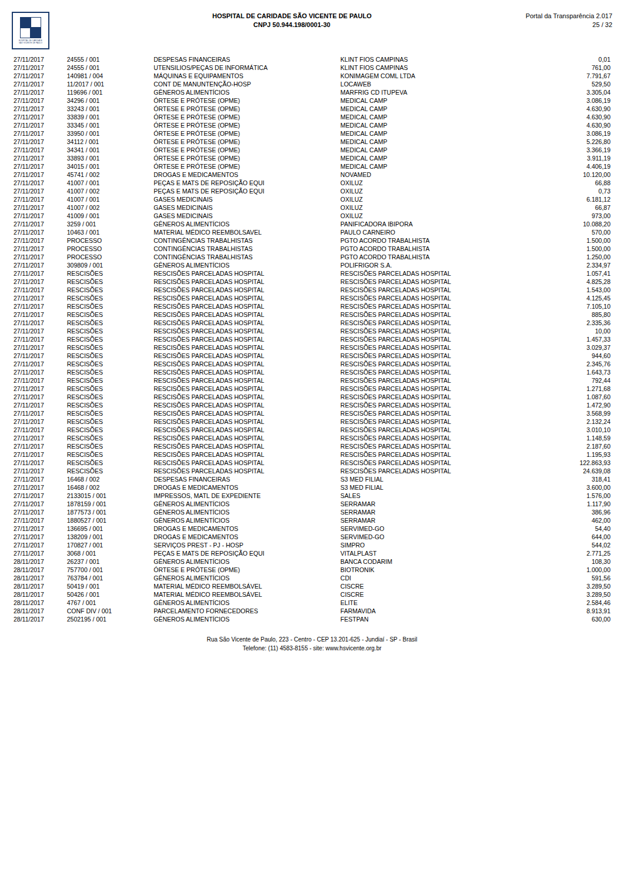HOSPITAL DE CARIDADE
SÃO VICENTE DE PAULO
HOSPITAL DE CARIDADE SÃO VICENTE DE PAULO
CNPJ 50.944.198/0001-30
Portal da Transparência 2.017
25 / 32
| 27/11/2017 | 24555 / 001 | DESPESAS FINANCEIRAS | KLINT FIOS CAMPINAS | 0,01 |
| 27/11/2017 | 24555 / 001 | UTENSILIOS/PEÇAS DE INFORMÁTICA | KLINT FIOS CAMPINAS | 761,00 |
| 27/11/2017 | 140981 / 004 | MÁQUINAS E EQUIPAMENTOS | KONIMAGEM COML LTDA | 7.791,67 |
| 27/11/2017 | 11/2017 / 001 | CONT DE MANUNTENÇÃO-HOSP | LOCAWEB | 529,50 |
| 27/11/2017 | 119696 / 001 | GÊNEROS ALIMENTÍCIOS | MARFRIG CD ITUPEVA | 3.305,04 |
| 27/11/2017 | 34296 / 001 | ÓRTESE E PRÓTESE (OPME) | MEDICAL CAMP | 3.086,19 |
| 27/11/2017 | 33243 / 001 | ÓRTESE E PRÓTESE (OPME) | MEDICAL CAMP | 4.630,90 |
| 27/11/2017 | 33839 / 001 | ÓRTESE E PRÓTESE (OPME) | MEDICAL CAMP | 4.630,90 |
| 27/11/2017 | 33345 / 001 | ÓRTESE E PRÓTESE (OPME) | MEDICAL CAMP | 4.630,90 |
| 27/11/2017 | 33950 / 001 | ÓRTESE E PRÓTESE (OPME) | MEDICAL CAMP | 3.086,19 |
| 27/11/2017 | 34112 / 001 | ÓRTESE E PRÓTESE (OPME) | MEDICAL CAMP | 5.226,80 |
| 27/11/2017 | 34341 / 001 | ÓRTESE E PRÓTESE (OPME) | MEDICAL CAMP | 3.366,19 |
| 27/11/2017 | 33893 / 001 | ÓRTESE E PRÓTESE (OPME) | MEDICAL CAMP | 3.911,19 |
| 27/11/2017 | 34015 / 001 | ÓRTESE E PRÓTESE (OPME) | MEDICAL CAMP | 4.406,19 |
| 27/11/2017 | 45741 / 002 | DROGAS E MEDICAMENTOS | NOVAMED | 10.120,00 |
| 27/11/2017 | 41007 / 001 | PEÇAS E MATS DE REPOSIÇÃO EQUI | OXILUZ | 66,88 |
| 27/11/2017 | 41007 / 002 | PEÇAS E MATS DE REPOSIÇÃO EQUI | OXILUZ | 0,73 |
| 27/11/2017 | 41007 / 001 | GASES MEDICINAIS | OXILUZ | 6.181,12 |
| 27/11/2017 | 41007 / 002 | GASES MEDICINAIS | OXILUZ | 66,87 |
| 27/11/2017 | 41009 / 001 | GASES MEDICINAIS | OXILUZ | 973,00 |
| 27/11/2017 | 3259 / 001 | GÊNEROS ALIMENTÍCIOS | PANIFICADORA IBIPORA | 10.088,20 |
| 27/11/2017 | 10463 / 001 | MATERIAL MÉDICO REEMBOLSAVEL | PAULO CARNEIRO | 570,00 |
| 27/11/2017 | PROCESSO | CONTINGÊNCIAS TRABALHISTAS | PGTO ACORDO TRABALHISTA | 1.500,00 |
| 27/11/2017 | PROCESSO | CONTINGÊNCIAS TRABALHISTAS | PGTO ACORDO TRABALHISTA | 1.500,00 |
| 27/11/2017 | PROCESSO | CONTINGÊNCIAS TRABALHISTAS | PGTO ACORDO TRABALHISTA | 1.250,00 |
| 27/11/2017 | 309809 / 001 | GÊNEROS ALIMENTÍCIOS | POLIFRIGOR S.A. | 2.334,97 |
| 27/11/2017 | RESCISÕES | RESCISÕES PARCELADAS HOSPITAL | RESCISÕES PARCELADAS HOSPITAL | 1.057,41 |
| 27/11/2017 | RESCISÕES | RESCISÕES PARCELADAS HOSPITAL | RESCISÕES PARCELADAS HOSPITAL | 4.825,28 |
| 27/11/2017 | RESCISÕES | RESCISÕES PARCELADAS HOSPITAL | RESCISÕES PARCELADAS HOSPITAL | 1.543,00 |
| 27/11/2017 | RESCISÕES | RESCISÕES PARCELADAS HOSPITAL | RESCISÕES PARCELADAS HOSPITAL | 4.125,45 |
| 27/11/2017 | RESCISÕES | RESCISÕES PARCELADAS HOSPITAL | RESCISÕES PARCELADAS HOSPITAL | 7.105,10 |
| 27/11/2017 | RESCISÕES | RESCISÕES PARCELADAS HOSPITAL | RESCISÕES PARCELADAS HOSPITAL | 885,80 |
| 27/11/2017 | RESCISÕES | RESCISÕES PARCELADAS HOSPITAL | RESCISÕES PARCELADAS HOSPITAL | 2.335,36 |
| 27/11/2017 | RESCISÕES | RESCISÕES PARCELADAS HOSPITAL | RESCISÕES PARCELADAS HOSPITAL | 10,00 |
| 27/11/2017 | RESCISÕES | RESCISÕES PARCELADAS HOSPITAL | RESCISÕES PARCELADAS HOSPITAL | 1.457,33 |
| 27/11/2017 | RESCISÕES | RESCISÕES PARCELADAS HOSPITAL | RESCISÕES PARCELADAS HOSPITAL | 3.029,37 |
| 27/11/2017 | RESCISÕES | RESCISÕES PARCELADAS HOSPITAL | RESCISÕES PARCELADAS HOSPITAL | 944,60 |
| 27/11/2017 | RESCISÕES | RESCISÕES PARCELADAS HOSPITAL | RESCISÕES PARCELADAS HOSPITAL | 2.345,76 |
| 27/11/2017 | RESCISÕES | RESCISÕES PARCELADAS HOSPITAL | RESCISÕES PARCELADAS HOSPITAL | 1.643,73 |
| 27/11/2017 | RESCISÕES | RESCISÕES PARCELADAS HOSPITAL | RESCISÕES PARCELADAS HOSPITAL | 792,44 |
| 27/11/2017 | RESCISÕES | RESCISÕES PARCELADAS HOSPITAL | RESCISÕES PARCELADAS HOSPITAL | 1.271,68 |
| 27/11/2017 | RESCISÕES | RESCISÕES PARCELADAS HOSPITAL | RESCISÕES PARCELADAS HOSPITAL | 1.087,60 |
| 27/11/2017 | RESCISÕES | RESCISÕES PARCELADAS HOSPITAL | RESCISÕES PARCELADAS HOSPITAL | 1.472,90 |
| 27/11/2017 | RESCISÕES | RESCISÕES PARCELADAS HOSPITAL | RESCISÕES PARCELADAS HOSPITAL | 3.568,99 |
| 27/11/2017 | RESCISÕES | RESCISÕES PARCELADAS HOSPITAL | RESCISÕES PARCELADAS HOSPITAL | 2.132,24 |
| 27/11/2017 | RESCISÕES | RESCISÕES PARCELADAS HOSPITAL | RESCISÕES PARCELADAS HOSPITAL | 3.010,10 |
| 27/11/2017 | RESCISÕES | RESCISÕES PARCELADAS HOSPITAL | RESCISÕES PARCELADAS HOSPITAL | 1.148,59 |
| 27/11/2017 | RESCISÕES | RESCISÕES PARCELADAS HOSPITAL | RESCISÕES PARCELADAS HOSPITAL | 2.187,60 |
| 27/11/2017 | RESCISÕES | RESCISÕES PARCELADAS HOSPITAL | RESCISÕES PARCELADAS HOSPITAL | 1.195,93 |
| 27/11/2017 | RESCISÕES | RESCISÕES PARCELADAS HOSPITAL | RESCISÕES PARCELADAS HOSPITAL | 122.863,93 |
| 27/11/2017 | RESCISÕES | RESCISÕES PARCELADAS HOSPITAL | RESCISÕES PARCELADAS HOSPITAL | 24.639,08 |
| 27/11/2017 | 16468 / 002 | DESPESAS FINANCEIRAS | S3 MED FILIAL | 318,41 |
| 27/11/2017 | 16468 / 002 | DROGAS E MEDICAMENTOS | S3 MED FILIAL | 3.600,00 |
| 27/11/2017 | 2133015 / 001 | IMPRESSOS, MATL DE EXPEDIENTE | SALES | 1.576,00 |
| 27/11/2017 | 1878159 / 001 | GÊNEROS ALIMENTÍCIOS | SERRAMAR | 1.117,90 |
| 27/11/2017 | 1877573 / 001 | GÊNEROS ALIMENTÍCIOS | SERRAMAR | 386,96 |
| 27/11/2017 | 1880527 / 001 | GÊNEROS ALIMENTÍCIOS | SERRAMAR | 462,00 |
| 27/11/2017 | 136695 / 001 | DROGAS E MEDICAMENTOS | SERVIMED-GO | 54,40 |
| 27/11/2017 | 138209 / 001 | DROGAS E MEDICAMENTOS | SERVIMED-GO | 644,00 |
| 27/11/2017 | 170827 / 001 | SERVIÇOS PREST - PJ - HOSP | SIMPRO | 544,02 |
| 27/11/2017 | 3068 / 001 | PEÇAS E MATS DE REPOSIÇÃO EQUI | VITALPLAST | 2.771,25 |
| 28/11/2017 | 26237 / 001 | GÊNEROS ALIMENTÍCIOS | BANCA CODARIM | 108,30 |
| 28/11/2017 | 757700 / 001 | ÓRTESE E PRÓTESE (OPME) | BIOTRONIK | 1.000,00 |
| 28/11/2017 | 763784 / 001 | GÊNEROS ALIMENTÍCIOS | CDI | 591,56 |
| 28/11/2017 | 50419 / 001 | MATERIAL MÉDICO REEMBOLSÁVEL | CISCRE | 3.289,50 |
| 28/11/2017 | 50426 / 001 | MATERIAL MÉDICO REEMBOLSÁVEL | CISCRE | 3.289,50 |
| 28/11/2017 | 4767 / 001 | GÊNEROS ALIMENTÍCIOS | ELITE | 2.584,46 |
| 28/11/2017 | CONF DIV / 001 | PARCELAMENTO FORNECEDORES | FARMAVIDA | 8.913,91 |
| 28/11/2017 | 2502195 / 001 | GÊNEROS ALIMENTÍCIOS | FESTPAN | 630,00 |
Rua São Vicente de Paulo, 223 - Centro - CEP 13.201-625 - Jundiaí - SP - Brasil
Telefone: (11) 4583-8155 - site: www.hsvicente.org.br